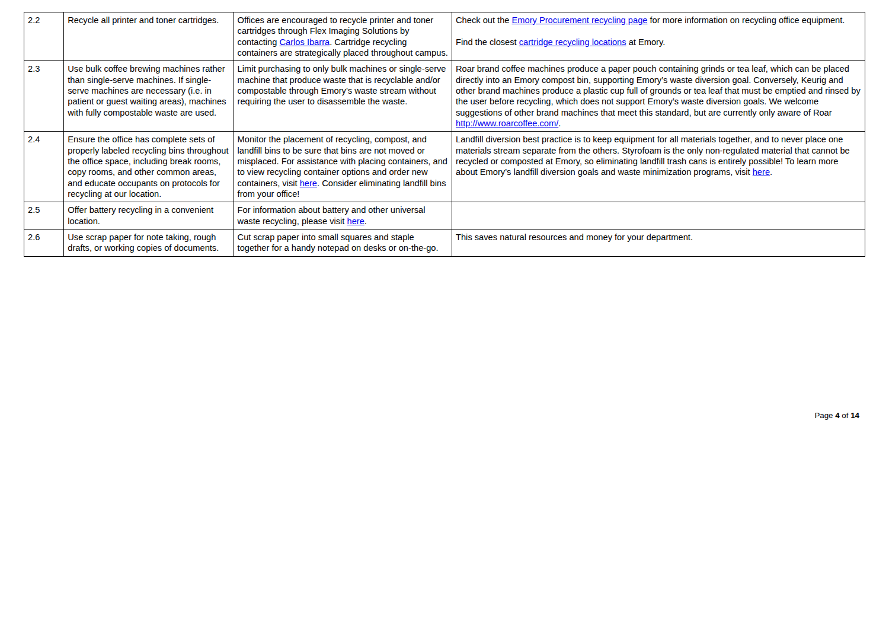| 2.2 | Recycle all printer and toner cartridges. | Offices are encouraged to recycle printer and toner cartridges through Flex Imaging Solutions by contacting Carlos Ibarra . Cartridge recycling containers are strategically placed throughout campus. | Check out the Emory Procurement recycling page for more information on recycling office equipment. Find the closest cartridge recycling locations at Emory. |
| 2.3 | Use bulk coffee brewing machines rather than single-serve machines. If single-serve machines are necessary (i.e. in patient or guest waiting areas), machines with fully compostable waste are used. | Limit purchasing to only bulk machines or single-serve machine that produce waste that is recyclable and/or compostable through Emory’s waste stream without requiring the user to disassemble the waste. | Roar brand coffee machines produce a paper pouch containing grinds or tea leaf, which can be placed directly into an Emory compost bin, supporting Emory’s waste diversion goal. Conversely, Keurig and other brand machines produce a plastic cup full of grounds or tea leaf that must be emptied and rinsed by the user before recycling, which does not support Emory’s waste diversion goals. We welcome suggestions of other brand machines that meet this standard, but are currently only aware of Roar http://www.roarcoffee.com/ . |
| 2.4 | Ensure the office has complete sets of properly labeled recycling bins throughout the office space, including break rooms, copy rooms, and other common areas, and educate occupants on protocols for recycling at our location. | Monitor the placement of recycling, compost, and landfill bins to be sure that bins are not moved or misplaced. For assistance with placing containers, and to view recycling container options and order new containers, visit here . Consider eliminating landfill bins from your office! | Landfill diversion best practice is to keep equipment for all materials together, and to never place one materials stream separate from the others. Styrofoam is the only non-regulated material that cannot be recycled or composted at Emory, so eliminating landfill trash cans is entirely possible! To learn more about Emory’s landfill diversion goals and waste minimization programs, visit here . |
| 2.5 | Offer battery recycling in a convenient location. | For information about battery and other universal waste recycling, please visit here . | |
| 2.6 | Use scrap paper for note taking, rough drafts, or working copies of documents. | Cut scrap paper into small squares and staple together for a handy notepad on desks or on-the-go. | This saves natural resources and money for your department. |
Page 4 of 14